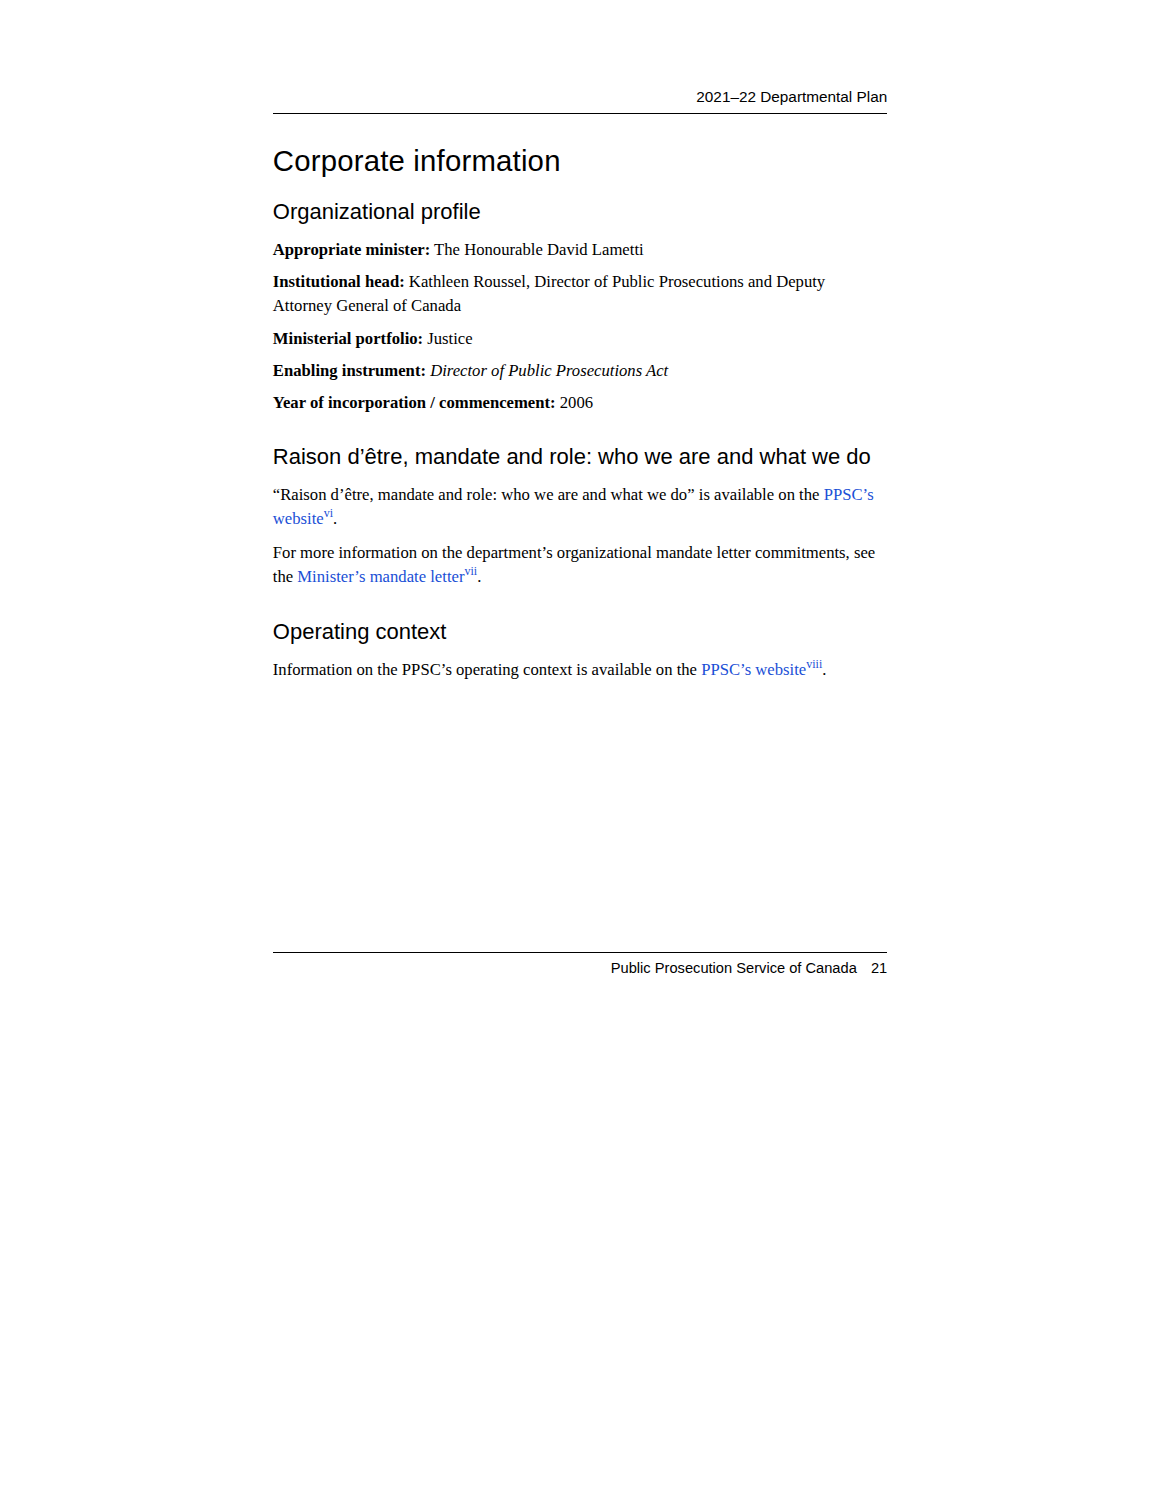2021–22 Departmental Plan
Corporate information
Organizational profile
Appropriate minister: The Honourable David Lametti
Institutional head: Kathleen Roussel, Director of Public Prosecutions and Deputy Attorney General of Canada
Ministerial portfolio: Justice
Enabling instrument: Director of Public Prosecutions Act
Year of incorporation / commencement: 2006
Raison d’être, mandate and role: who we are and what we do
“Raison d’être, mandate and role: who we are and what we do” is available on the PPSC’s websitevi.
For more information on the department’s organizational mandate letter commitments, see the Minister’s mandate lettervii.
Operating context
Information on the PPSC’s operating context is available on the PPSC’s websiteviii.
Public Prosecution Service of Canada 21